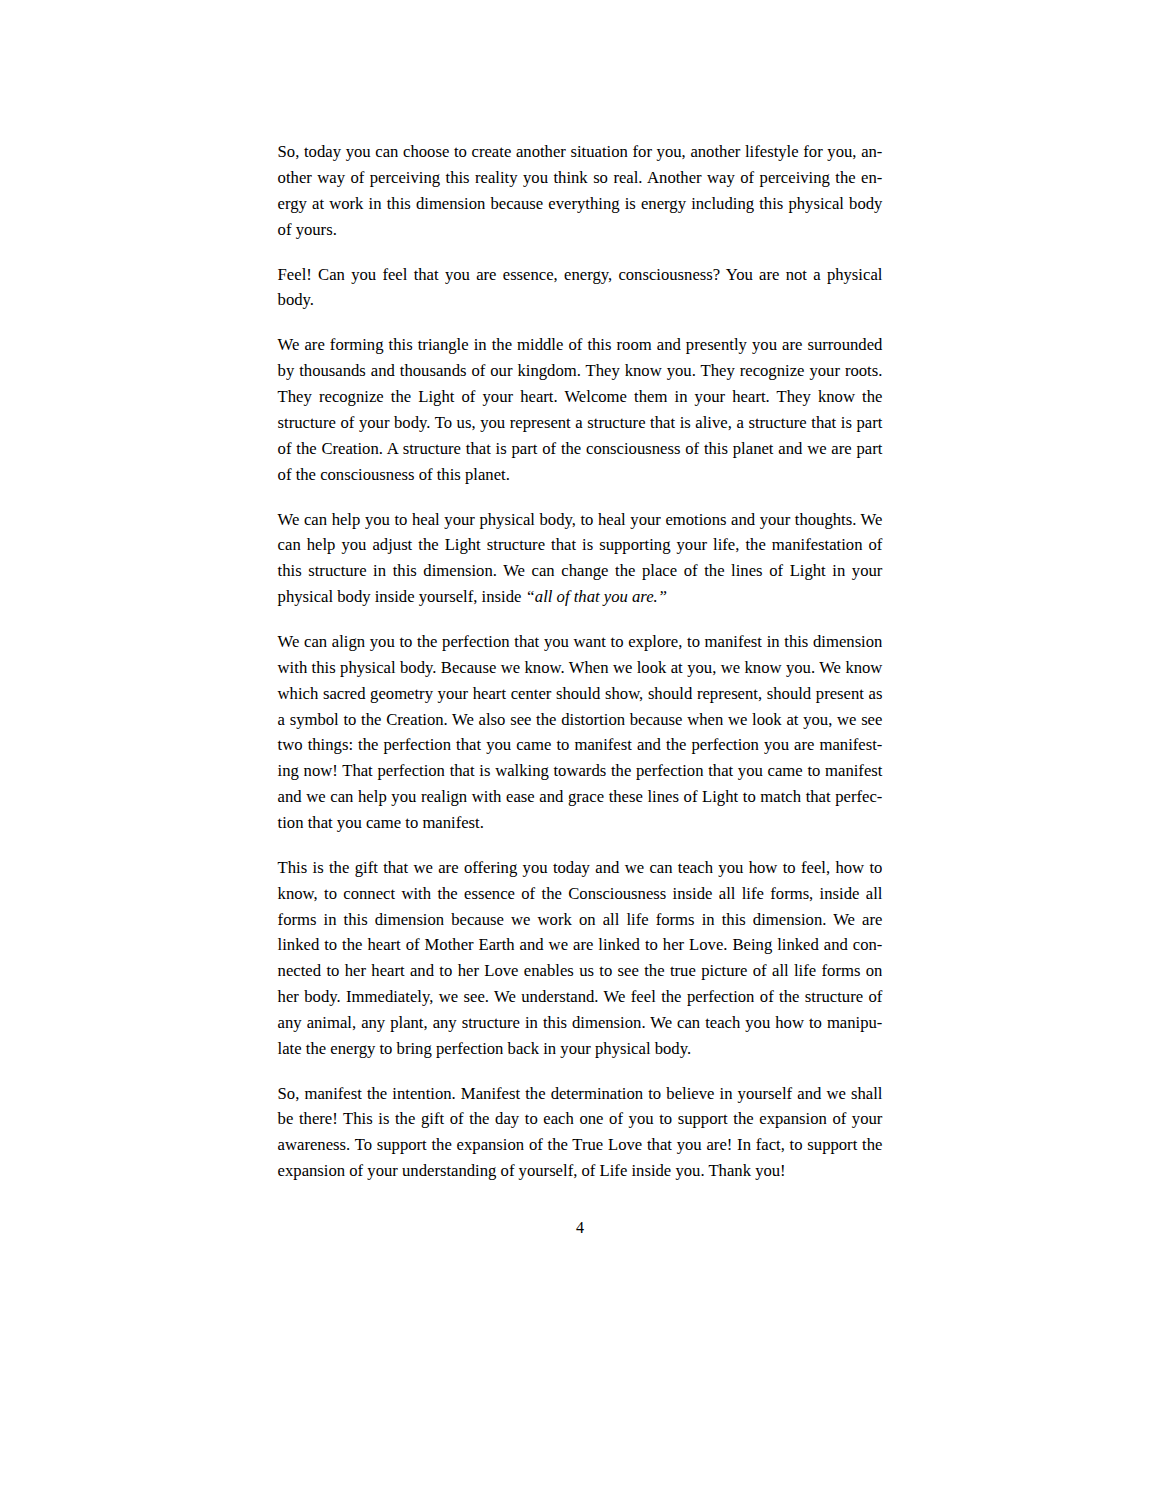So, today you can choose to create another situation for you, another lifestyle for you, another way of perceiving this reality you think so real. Another way of perceiving the energy at work in this dimension because everything is energy including this physical body of yours.
Feel! Can you feel that you are essence, energy, consciousness? You are not a physical body.
We are forming this triangle in the middle of this room and presently you are surrounded by thousands and thousands of our kingdom. They know you. They recognize your roots. They recognize the Light of your heart. Welcome them in your heart. They know the structure of your body. To us, you represent a structure that is alive, a structure that is part of the Creation. A structure that is part of the consciousness of this planet and we are part of the consciousness of this planet.
We can help you to heal your physical body, to heal your emotions and your thoughts. We can help you adjust the Light structure that is supporting your life, the manifestation of this structure in this dimension. We can change the place of the lines of Light in your physical body inside yourself, inside “all of that you are.”
We can align you to the perfection that you want to explore, to manifest in this dimension with this physical body. Because we know. When we look at you, we know you. We know which sacred geometry your heart center should show, should represent, should present as a symbol to the Creation. We also see the distortion because when we look at you, we see two things: the perfection that you came to manifest and the perfection you are manifesting now! That perfection that is walking towards the perfection that you came to manifest and we can help you realign with ease and grace these lines of Light to match that perfection that you came to manifest.
This is the gift that we are offering you today and we can teach you how to feel, how to know, to connect with the essence of the Consciousness inside all life forms, inside all forms in this dimension because we work on all life forms in this dimension. We are linked to the heart of Mother Earth and we are linked to her Love. Being linked and connected to her heart and to her Love enables us to see the true picture of all life forms on her body. Immediately, we see. We understand. We feel the perfection of the structure of any animal, any plant, any structure in this dimension. We can teach you how to manipulate the energy to bring perfection back in your physical body.
So, manifest the intention. Manifest the determination to believe in yourself and we shall be there! This is the gift of the day to each one of you to support the expansion of your awareness. To support the expansion of the True Love that you are! In fact, to support the expansion of your understanding of yourself, of Life inside you. Thank you!
4